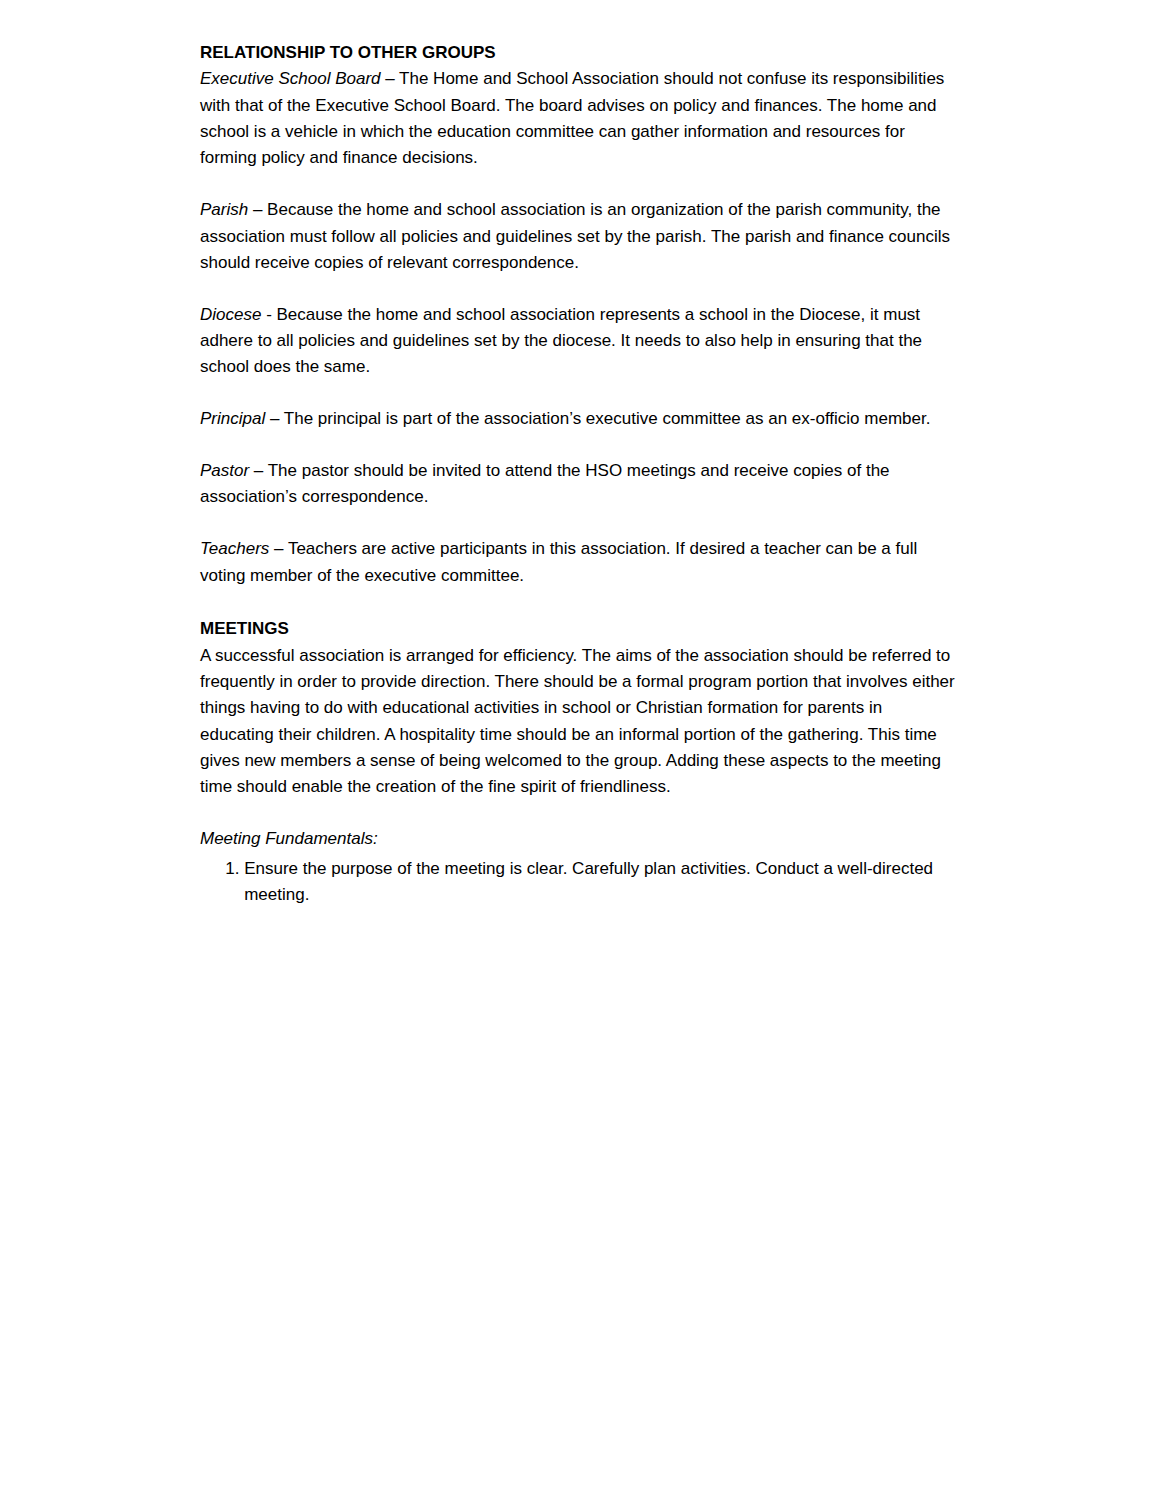Relationship to Other Groups
Executive School Board – The Home and School Association should not confuse its responsibilities with that of the Executive School Board. The board advises on policy and finances. The home and school is a vehicle in which the education committee can gather information and resources for forming policy and finance decisions.
Parish – Because the home and school association is an organization of the parish community, the association must follow all policies and guidelines set by the parish. The parish and finance councils should receive copies of relevant correspondence.
Diocese - Because the home and school association represents a school in the Diocese, it must adhere to all policies and guidelines set by the diocese. It needs to also help in ensuring that the school does the same.
Principal – The principal is part of the association’s executive committee as an ex-officio member.
Pastor – The pastor should be invited to attend the HSO meetings and receive copies of the association’s correspondence.
Teachers – Teachers are active participants in this association. If desired a teacher can be a full voting member of the executive committee.
Meetings
A successful association is arranged for efficiency. The aims of the association should be referred to frequently in order to provide direction. There should be a formal program portion that involves either things having to do with educational activities in school or Christian formation for parents in educating their children. A hospitality time should be an informal portion of the gathering. This time gives new members a sense of being welcomed to the group. Adding these aspects to the meeting time should enable the creation of the fine spirit of friendliness.
Meeting Fundamentals:
Ensure the purpose of the meeting is clear. Carefully plan activities. Conduct a well-directed meeting.